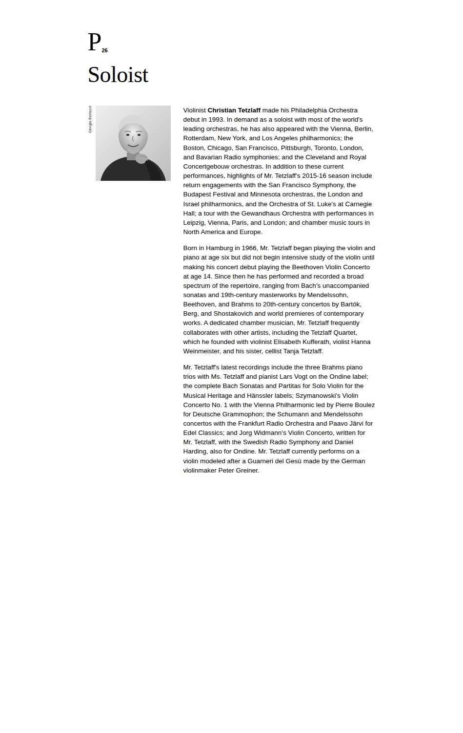P26
Soloist
Giorgia Bertazzi
Violinist Christian Tetzlaff made his Philadelphia Orchestra debut in 1993. In demand as a soloist with most of the world's leading orchestras, he has also appeared with the Vienna, Berlin, Rotterdam, New York, and Los Angeles philharmonics; the Boston, Chicago, San Francisco, Pittsburgh, Toronto, London, and Bavarian Radio symphonies; and the Cleveland and Royal Concertgebouw orchestras. In addition to these current performances, highlights of Mr. Tetzlaff's 2015-16 season include return engagements with the San Francisco Symphony, the Budapest Festival and Minnesota orchestras, the London and Israel philharmonics, and the Orchestra of St. Luke's at Carnegie Hall; a tour with the Gewandhaus Orchestra with performances in Leipzig, Vienna, Paris, and London; and chamber music tours in North America and Europe.
Born in Hamburg in 1966, Mr. Tetzlaff began playing the violin and piano at age six but did not begin intensive study of the violin until making his concert debut playing the Beethoven Violin Concerto at age 14. Since then he has performed and recorded a broad spectrum of the repertoire, ranging from Bach's unaccompanied sonatas and 19th-century masterworks by Mendelssohn, Beethoven, and Brahms to 20th-century concertos by Bartók, Berg, and Shostakovich and world premieres of contemporary works. A dedicated chamber musician, Mr. Tetzlaff frequently collaborates with other artists, including the Tetzlaff Quartet, which he founded with violinist Elisabeth Kufferath, violist Hanna Weinmeister, and his sister, cellist Tanja Tetzlaff.
Mr. Tetzlaff's latest recordings include the three Brahms piano trios with Ms. Tetzlaff and pianist Lars Vogt on the Ondine label; the complete Bach Sonatas and Partitas for Solo Violin for the Musical Heritage and Hänssler labels; Szymanowski's Violin Concerto No. 1 with the Vienna Philharmonic led by Pierre Boulez for Deutsche Grammophon; the Schumann and Mendelssohn concertos with the Frankfurt Radio Orchestra and Paavo Järvi for Edel Classics; and Jorg Widmann's Violin Concerto, written for Mr. Tetzlaff, with the Swedish Radio Symphony and Daniel Harding, also for Ondine. Mr. Tetzlaff currently performs on a violin modeled after a Guarneri del Gesù made by the German violinmaker Peter Greiner.